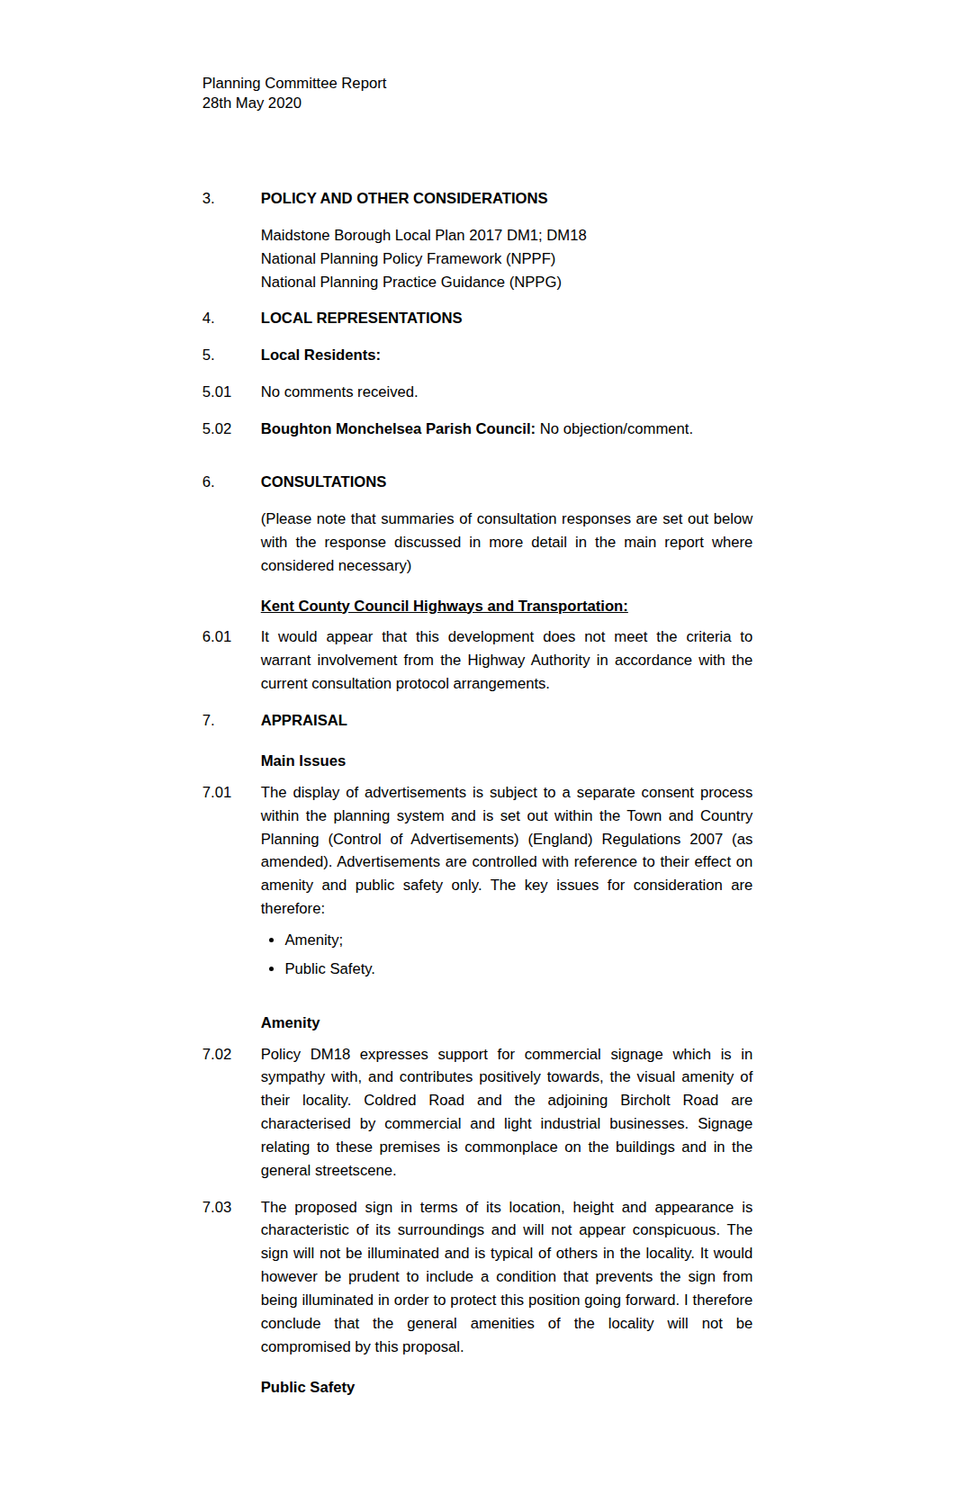Planning Committee Report
28th May 2020
3.
POLICY AND OTHER CONSIDERATIONS
Maidstone Borough Local Plan 2017 DM1; DM18
National Planning Policy Framework (NPPF)
National Planning Practice Guidance (NPPG)
4.
LOCAL REPRESENTATIONS
5.
Local Residents:
5.01
No comments received.
5.02
Boughton Monchelsea Parish Council: No objection/comment.
6.
CONSULTATIONS
(Please note that summaries of consultation responses are set out below with the response discussed in more detail in the main report where considered necessary)
Kent County Council Highways and Transportation:
6.01
It would appear that this development does not meet the criteria to warrant involvement from the Highway Authority in accordance with the current consultation protocol arrangements.
7.
APPRAISAL
Main Issues
7.01
The display of advertisements is subject to a separate consent process within the planning system and is set out within the Town and Country Planning (Control of Advertisements) (England) Regulations 2007 (as amended). Advertisements are controlled with reference to their effect on amenity and public safety only. The key issues for consideration are therefore:
Amenity;
Public Safety.
Amenity
7.02
Policy DM18 expresses support for commercial signage which is in sympathy with, and contributes positively towards, the visual amenity of their locality. Coldred Road and the adjoining Bircholt Road are characterised by commercial and light industrial businesses. Signage relating to these premises is commonplace on the buildings and in the general streetscene.
7.03
The proposed sign in terms of its location, height and appearance is characteristic of its surroundings and will not appear conspicuous. The sign will not be illuminated and is typical of others in the locality. It would however be prudent to include a condition that prevents the sign from being illuminated in order to protect this position going forward. I therefore conclude that the general amenities of the locality will not be compromised by this proposal.
Public Safety